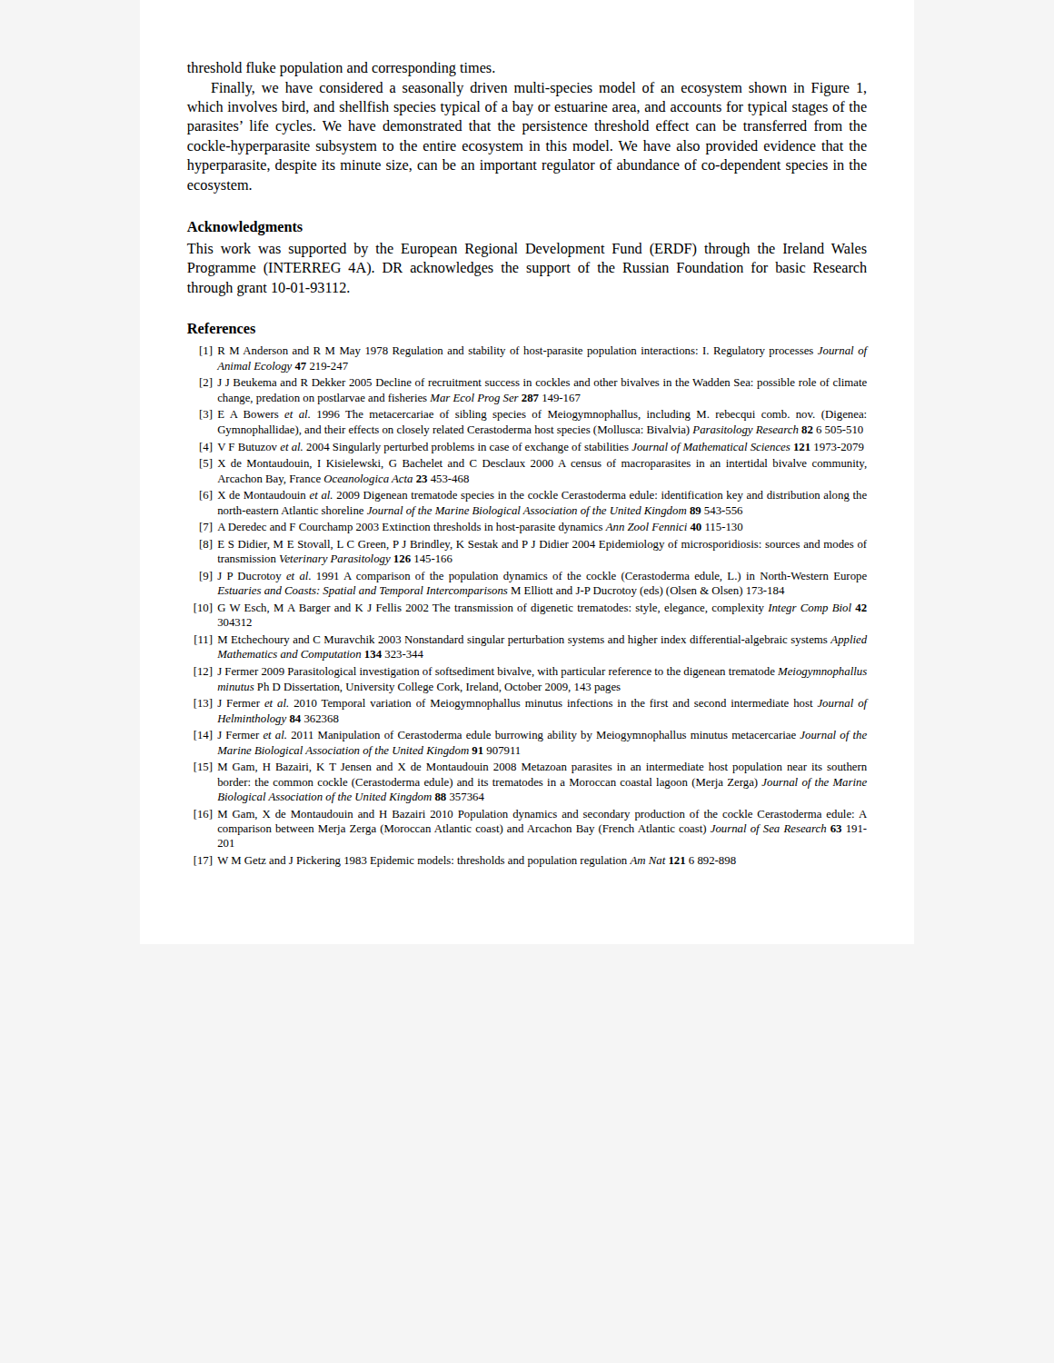threshold fluke population and corresponding times.
Finally, we have considered a seasonally driven multi-species model of an ecosystem shown in Figure 1, which involves bird, and shellfish species typical of a bay or estuarine area, and accounts for typical stages of the parasites’ life cycles. We have demonstrated that the persistence threshold effect can be transferred from the cockle-hyperparasite subsystem to the entire ecosystem in this model. We have also provided evidence that the hyperparasite, despite its minute size, can be an important regulator of abundance of co-dependent species in the ecosystem.
Acknowledgments
This work was supported by the European Regional Development Fund (ERDF) through the Ireland Wales Programme (INTERREG 4A). DR acknowledges the support of the Russian Foundation for basic Research through grant 10-01-93112.
References
[1] R M Anderson and R M May 1978 Regulation and stability of host-parasite population interactions: I. Regulatory processes Journal of Animal Ecology 47 219-247
[2] J J Beukema and R Dekker 2005 Decline of recruitment success in cockles and other bivalves in the Wadden Sea: possible role of climate change, predation on postlarvae and fisheries Mar Ecol Prog Ser 287 149-167
[3] E A Bowers et al. 1996 The metacercariae of sibling species of Meiogymnophallus, including M. rebecqui comb. nov. (Digenea: Gymnophallidae), and their effects on closely related Cerastoderma host species (Mollusca: Bivalvia) Parasitology Research 82 6 505-510
[4] V F Butuzov et al. 2004 Singularly perturbed problems in case of exchange of stabilities Journal of Mathematical Sciences 121 1973-2079
[5] X de Montaudouin, I Kisielewski, G Bachelet and C Desclaux 2000 A census of macroparasites in an intertidal bivalve community, Arcachon Bay, France Oceanologica Acta 23 453-468
[6] X de Montaudouin et al. 2009 Digenean trematode species in the cockle Cerastoderma edule: identification key and distribution along the north-eastern Atlantic shoreline Journal of the Marine Biological Association of the United Kingdom 89 543-556
[7] A Deredec and F Courchamp 2003 Extinction thresholds in host-parasite dynamics Ann Zool Fennici 40 115-130
[8] E S Didier, M E Stovall, L C Green, P J Brindley, K Sestak and P J Didier 2004 Epidemiology of microsporidiosis: sources and modes of transmission Veterinary Parasitology 126 145-166
[9] J P Ducrotoy et al. 1991 A comparison of the population dynamics of the cockle (Cerastoderma edule, L.) in North-Western Europe Estuaries and Coasts: Spatial and Temporal Intercomparisons M Elliott and J-P Ducrotoy (eds) (Olsen & Olsen) 173-184
[10] G W Esch, M A Barger and K J Fellis 2002 The transmission of digenetic trematodes: style, elegance, complexity Integr Comp Biol 42 304312
[11] M Etchechoury and C Muravchik 2003 Nonstandard singular perturbation systems and higher index differential-algebraic systems Applied Mathematics and Computation 134 323-344
[12] J Fermer 2009 Parasitological investigation of softsediment bivalve, with particular reference to the digenean trematode Meiogymnophallus minutus Ph D Dissertation, University College Cork, Ireland, October 2009, 143 pages
[13] J Fermer et al. 2010 Temporal variation of Meiogymnophallus minutus infections in the first and second intermediate host Journal of Helminthology 84 362368
[14] J Fermer et al. 2011 Manipulation of Cerastoderma edule burrowing ability by Meiogymnophallus minutus metacercariae Journal of the Marine Biological Association of the United Kingdom 91 907911
[15] M Gam, H Bazairi, K T Jensen and X de Montaudouin 2008 Metazoan parasites in an intermediate host population near its southern border: the common cockle (Cerastoderma edule) and its trematodes in a Moroccan coastal lagoon (Merja Zerga) Journal of the Marine Biological Association of the United Kingdom 88 357364
[16] M Gam, X de Montaudouin and H Bazairi 2010 Population dynamics and secondary production of the cockle Cerastoderma edule: A comparison between Merja Zerga (Moroccan Atlantic coast) and Arcachon Bay (French Atlantic coast) Journal of Sea Research 63 191-201
[17] W M Getz and J Pickering 1983 Epidemic models: thresholds and population regulation Am Nat 121 6 892-898